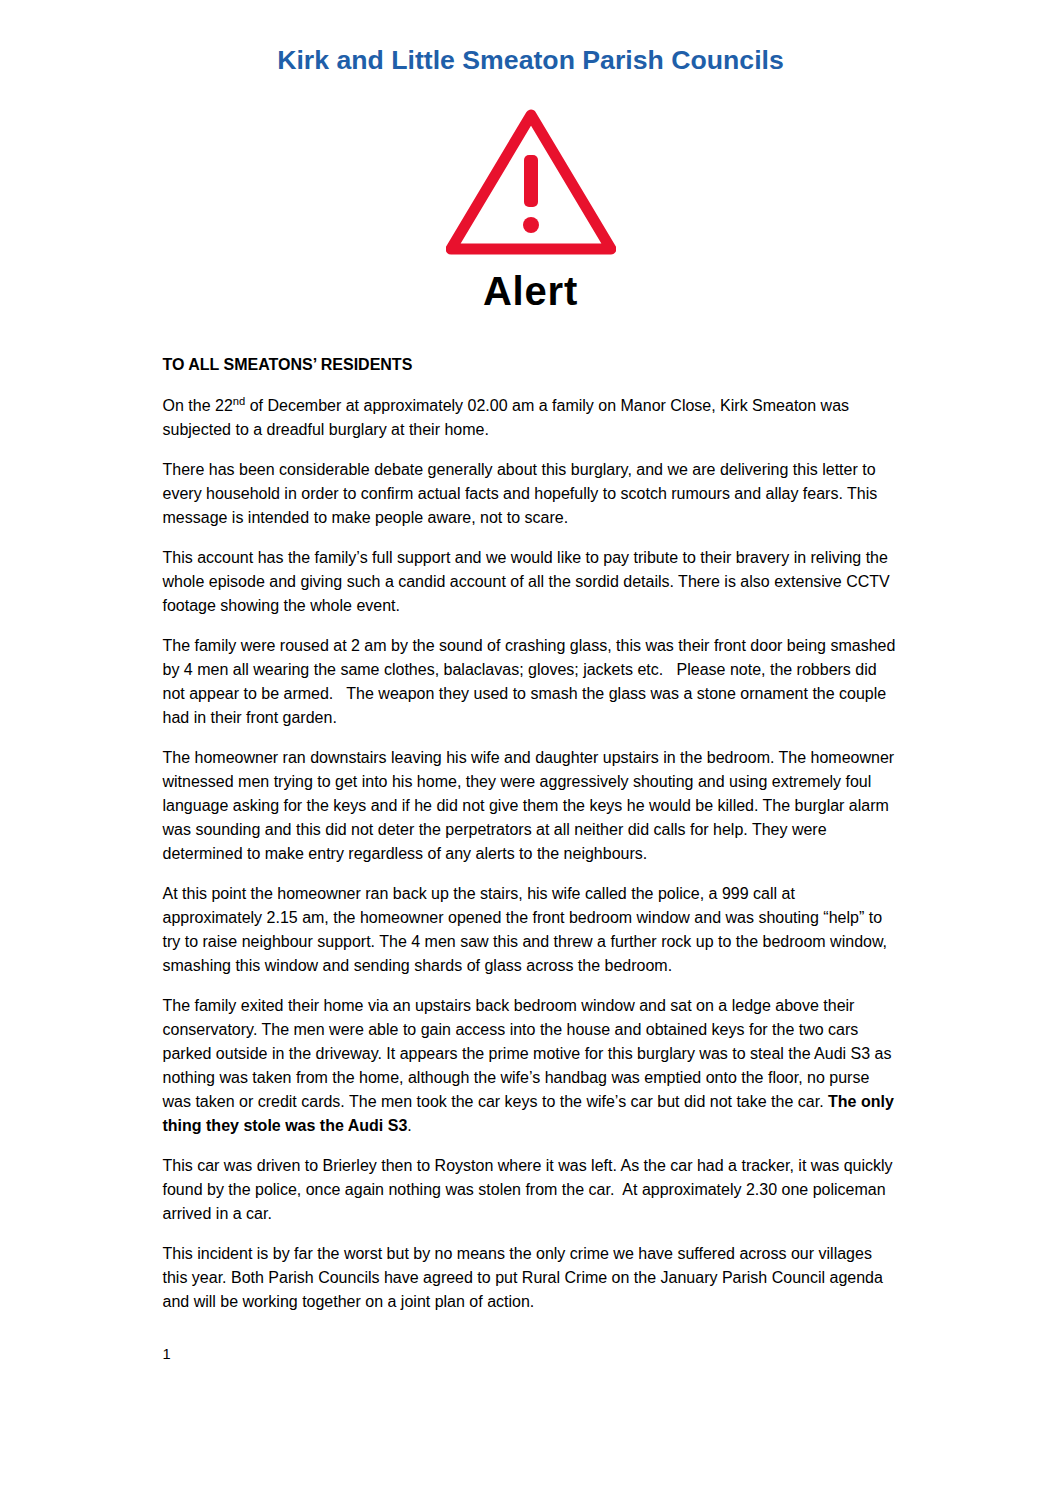Kirk and Little Smeaton Parish Councils
Alert
To all Smeatons’ residents
On the 22nd of December at approximately 02.00 am a family on Manor Close, Kirk Smeaton was subjected to a dreadful burglary at their home.
There has been considerable debate generally about this burglary, and we are delivering this letter to every household in order to confirm actual facts and hopefully to scotch rumours and allay fears. This message is intended to make people aware, not to scare.
This account has the family’s full support and we would like to pay tribute to their bravery in reliving the whole episode and giving such a candid account of all the sordid details. There is also extensive CCTV footage showing the whole event.
The family were roused at 2 am by the sound of crashing glass, this was their front door being smashed by 4 men all wearing the same clothes, balaclavas; gloves; jackets etc. Please note, the robbers did not appear to be armed. The weapon they used to smash the glass was a stone ornament the couple had in their front garden.
The homeowner ran downstairs leaving his wife and daughter upstairs in the bedroom. The homeowner witnessed men trying to get into his home, they were aggressively shouting and using extremely foul language asking for the keys and if he did not give them the keys he would be killed. The burglar alarm was sounding and this did not deter the perpetrators at all neither did calls for help. They were determined to make entry regardless of any alerts to the neighbours.
At this point the homeowner ran back up the stairs, his wife called the police, a 999 call at approximately 2.15 am, the homeowner opened the front bedroom window and was shouting “help” to try to raise neighbour support. The 4 men saw this and threw a further rock up to the bedroom window, smashing this window and sending shards of glass across the bedroom.
The family exited their home via an upstairs back bedroom window and sat on a ledge above their conservatory. The men were able to gain access into the house and obtained keys for the two cars parked outside in the driveway. It appears the prime motive for this burglary was to steal the Audi S3 as nothing was taken from the home, although the wife’s handbag was emptied onto the floor, no purse was taken or credit cards. The men took the car keys to the wife’s car but did not take the car. The only thing they stole was the Audi S3.
This car was driven to Brierley then to Royston where it was left. As the car had a tracker, it was quickly found by the police, once again nothing was stolen from the car. At approximately 2.30 one policeman arrived in a car.
This incident is by far the worst but by no means the only crime we have suffered across our villages this year. Both Parish Councils have agreed to put Rural Crime on the January Parish Council agenda and will be working together on a joint plan of action.
1